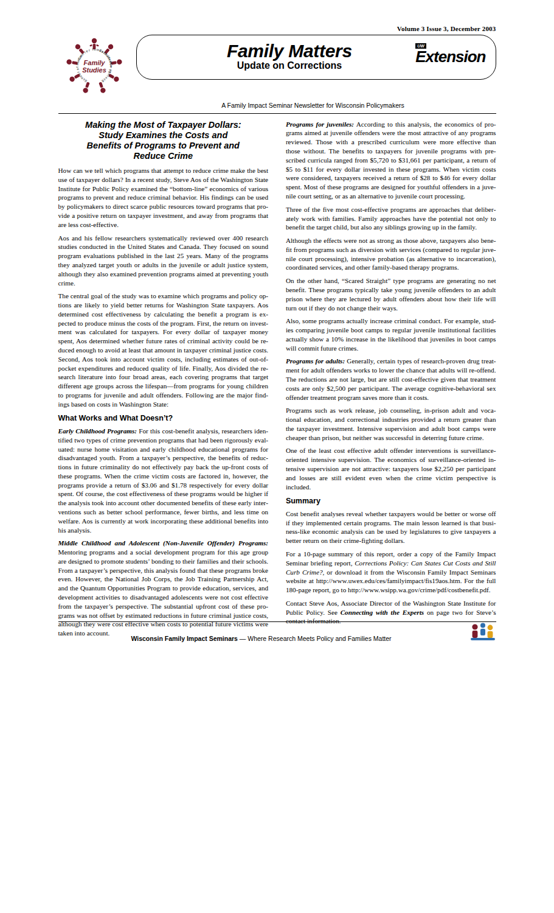Volume 3 Issue 3, December 2003
C e n t e r f o r E x c e l l e n c e i n S c h o o l o f H u m a n Family Studies E c o l o g y • U W - M a d i s o n
Family Matters
Update on Corrections
UWExtension
A Family Impact Seminar Newsletter for Wisconsin Policymakers
Making the Most of Taxpayer Dollars:
Study Examines the Costs and
Benefits of Programs to Prevent and
Reduce Crime
How can we tell which programs that attempt to reduce crime make the best use of taxpayer dollars? In a recent study, Steve Aos of the Washington State Institute for Public Policy examined the “bottom-line” economics of various programs to prevent and reduce criminal behavior. His findings can be used by policymakers to direct scarce public resources toward programs that provide a positive return on taxpayer investment, and away from programs that are less cost-effective.
Aos and his fellow researchers systematically reviewed over 400 research studies conducted in the United States and Canada. They focused on sound program evaluations published in the last 25 years. Many of the programs they analyzed target youth or adults in the juvenile or adult justice system, although they also examined prevention programs aimed at preventing youth crime.
The central goal of the study was to examine which programs and policy options are likely to yield better returns for Washington State taxpayers. Aos determined cost effectiveness by calculating the benefit a program is expected to produce minus the costs of the program. First, the return on investment was calculated for taxpayers. For every dollar of taxpayer money spent, Aos determined whether future rates of criminal activity could be reduced enough to avoid at least that amount in taxpayer criminal justice costs. Second, Aos took into account victim costs, including estimates of out-of-pocket expenditures and reduced quality of life. Finally, Aos divided the research literature into four broad areas, each covering programs that target different age groups across the lifespan—from programs for young children to programs for juvenile and adult offenders. Following are the major findings based on costs in Washington State:
What Works and What Doesn’t?
Early Childhood Programs: For this cost-benefit analysis, researchers identified two types of crime prevention programs that had been rigorously evaluated: nurse home visitation and early childhood educational programs for disadvantaged youth. From a taxpayer’s perspective, the benefits of reductions in future criminality do not effectively pay back the up-front costs of these programs. When the crime victim costs are factored in, however, the programs provide a return of $3.06 and $1.78 respectively for every dollar spent. Of course, the cost effectiveness of these programs would be higher if the analysis took into account other documented benefits of these early interventions such as better school performance, fewer births, and less time on welfare. Aos is currently at work incorporating these additional benefits into his analysis.
Middle Childhood and Adolescent (Non-Juvenile Offender) Programs: Mentoring programs and a social development program for this age group are designed to promote students’ bonding to their families and their schools. From a taxpayer’s perspective, this analysis found that these programs broke even. However, the National Job Corps, the Job Training Partnership Act, and the Quantum Opportunities Program to provide education, services, and development activities to disadvantaged adolescents were not cost effective from the taxpayer’s perspective. The substantial upfront cost of these programs was not offset by estimated reductions in future criminal justice costs, although they were cost effective when costs to potential future victims were taken into account.
Programs for juveniles: According to this analysis, the economics of programs aimed at juvenile offenders were the most attractive of any programs reviewed. Those with a prescribed curriculum were more effective than those without. The benefits to taxpayers for juvenile programs with prescribed curricula ranged from $5,720 to $31,661 per participant, a return of $5 to $11 for every dollar invested in these programs. When victim costs were considered, taxpayers received a return of $28 to $46 for every dollar spent. Most of these programs are designed for youthful offenders in a juvenile court setting, or as an alternative to juvenile court processing.
Three of the five most cost-effective programs are approaches that deliberately work with families. Family approaches have the potential not only to benefit the target child, but also any siblings growing up in the family.
Although the effects were not as strong as those above, taxpayers also benefit from programs such as diversion with services (compared to regular juvenile court processing), intensive probation (as alternative to incarceration), coordinated services, and other family-based therapy programs.
On the other hand, “Scared Straight” type programs are generating no net benefit. These programs typically take young juvenile offenders to an adult prison where they are lectured by adult offenders about how their life will turn out if they do not change their ways.
Also, some programs actually increase criminal conduct. For example, studies comparing juvenile boot camps to regular juvenile institutional facilities actually show a 10% increase in the likelihood that juveniles in boot camps will commit future crimes.
Programs for adults: Generally, certain types of research-proven drug treatment for adult offenders works to lower the chance that adults will re-offend. The reductions are not large, but are still cost-effective given that treatment costs are only $2,500 per participant. The average cognitive-behavioral sex offender treatment program saves more than it costs.
Programs such as work release, job counseling, in-prison adult and vocational education, and correctional industries provided a return greater than the taxpayer investment. Intensive supervision and adult boot camps were cheaper than prison, but neither was successful in deterring future crime.
One of the least cost effective adult offender interventions is surveillance-oriented intensive supervision. The economics of surveillance-oriented intensive supervision are not attractive: taxpayers lose $2,250 per participant and losses are still evident even when the crime victim perspective is included.
Summary
Cost benefit analyses reveal whether taxpayers would be better or worse off if they implemented certain programs. The main lesson learned is that business-like economic analysis can be used by legislatures to give taxpayers a better return on their crime-fighting dollars.
For a 10-page summary of this report, order a copy of the Family Impact Seminar briefing report, Corrections Policy: Can States Cut Costs and Still Curb Crime?, or download it from the Wisconsin Family Impact Seminars website at http://www.uwex.edu/ces/familyimpact/fis19aos.htm. For the full 180-page report, go to http://www.wsipp.wa.gov/crime/pdf/costbenefit.pdf.
Contact Steve Aos, Associate Director of the Washington State Institute for Public Policy. See Connecting with the Experts on page two for Steve’s contact information.
Wisconsin Family Impact Seminars — Where Research Meets Policy and Families Matter